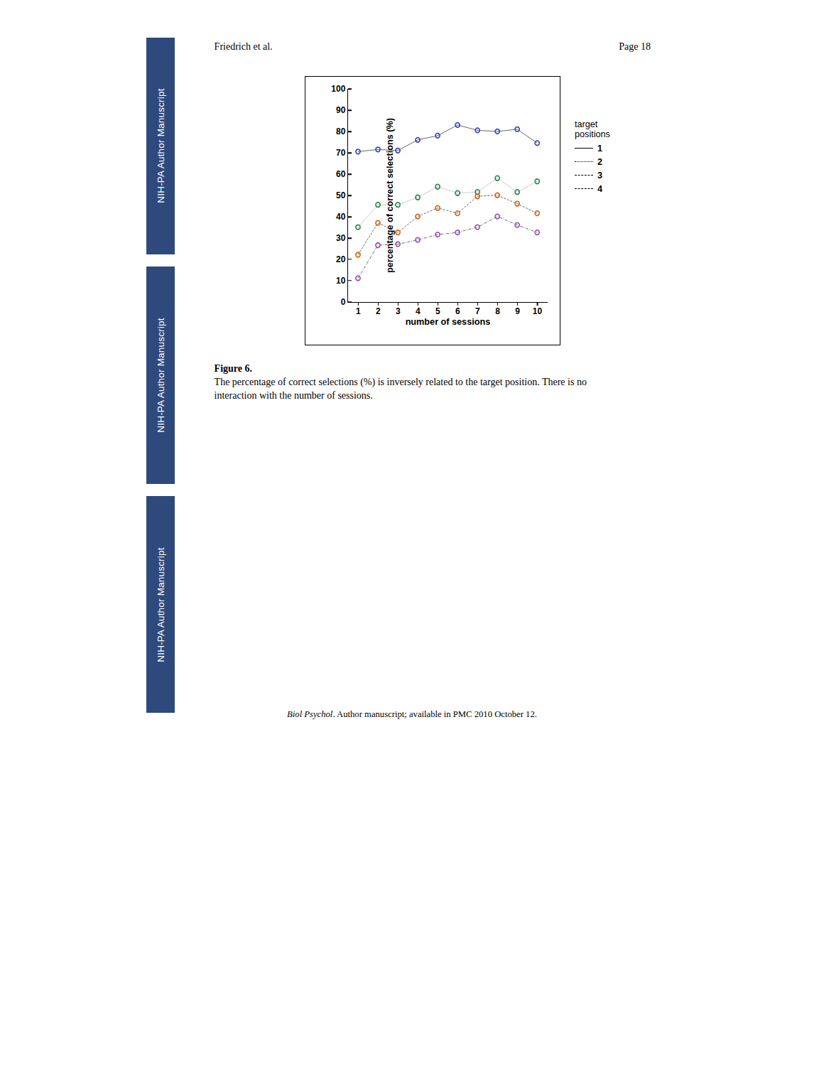NIH-PA Author Manuscript
NIH-PA Author Manuscript
NIH-PA Author Manuscript
Friedrich et al.
Page 18
percentage of correct selections (%)
100
90
80
70
60
50
40
30
20
10
0
1
2
3
4
5
6
7
8
9
10
number of sessions
target positions
1
2
3
4
Figure 6.
The percentage of correct selections (%) is inversely related to the target position. There is no interaction with the number of sessions.
Biol Psychol. Author manuscript; available in PMC 2010 October 12.